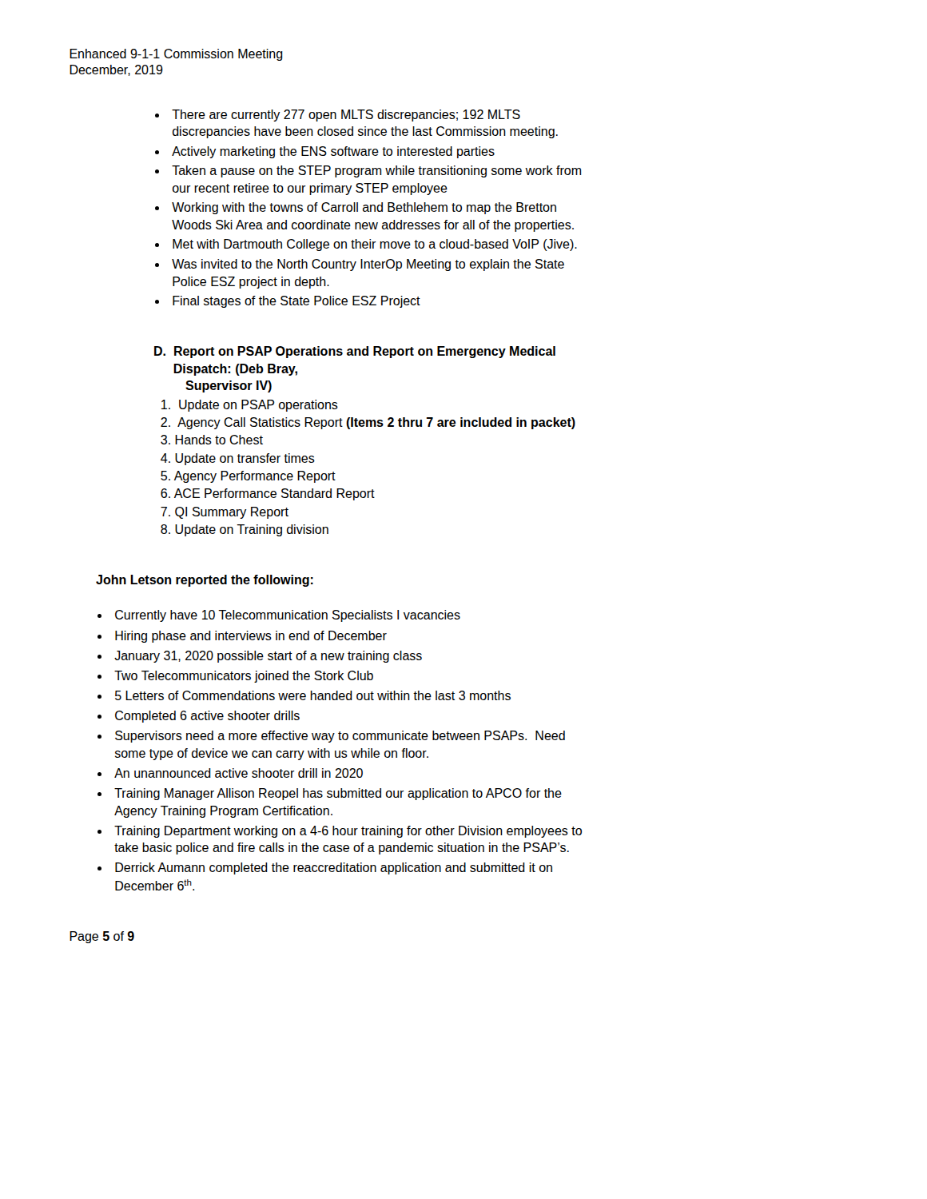Enhanced 9-1-1 Commission Meeting
December, 2019
There are currently 277 open MLTS discrepancies; 192 MLTS discrepancies have been closed since the last Commission meeting.
Actively marketing the ENS software to interested parties
Taken a pause on the STEP program while transitioning some work from our recent retiree to our primary STEP employee
Working with the towns of Carroll and Bethlehem to map the Bretton Woods Ski Area and coordinate new addresses for all of the properties.
Met with Dartmouth College on their move to a cloud-based VoIP (Jive).
Was invited to the North Country InterOp Meeting to explain the State Police ESZ project in depth.
Final stages of the State Police ESZ Project
D. Report on PSAP Operations and Report on Emergency Medical Dispatch: (Deb Bray, Supervisor IV)
1. Update on PSAP operations
2. Agency Call Statistics Report (Items 2 thru 7 are included in packet)
3. Hands to Chest
4. Update on transfer times
5. Agency Performance Report
6. ACE Performance Standard Report
7. QI Summary Report
8. Update on Training division
John Letson reported the following:
Currently have 10 Telecommunication Specialists I vacancies
Hiring phase and interviews in end of December
January 31, 2020 possible start of a new training class
Two Telecommunicators joined the Stork Club
5 Letters of Commendations were handed out within the last 3 months
Completed 6 active shooter drills
Supervisors need a more effective way to communicate between PSAPs. Need some type of device we can carry with us while on floor.
An unannounced active shooter drill in 2020
Training Manager Allison Reopel has submitted our application to APCO for the Agency Training Program Certification.
Training Department working on a 4-6 hour training for other Division employees to take basic police and fire calls in the case of a pandemic situation in the PSAP’s.
Derrick Aumann completed the reaccreditation application and submitted it on December 6th.
Page 5 of 9